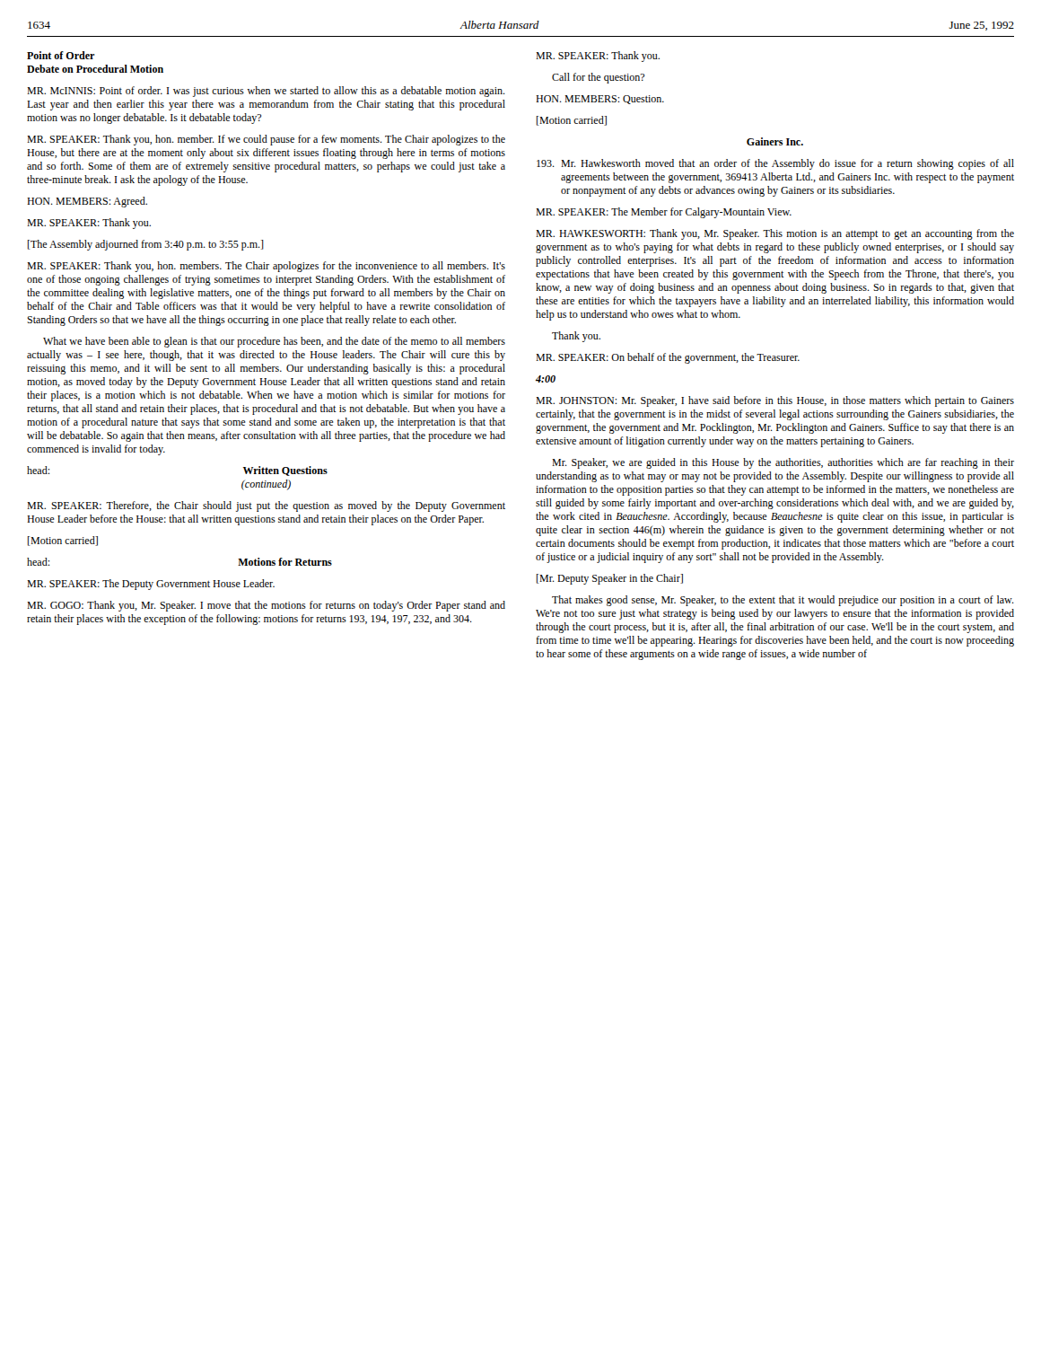1634 Alberta Hansard June 25, 1992
Point of Order
Debate on Procedural Motion
MR. McINNIS: Point of order. I was just curious when we started to allow this as a debatable motion again. Last year and then earlier this year there was a memorandum from the Chair stating that this procedural motion was no longer debatable. Is it debatable today?
MR. SPEAKER: Thank you, hon. member. If we could pause for a few moments. The Chair apologizes to the House, but there are at the moment only about six different issues floating through here in terms of motions and so forth. Some of them are of extremely sensitive procedural matters, so perhaps we could just take a three-minute break. I ask the apology of the House.
HON. MEMBERS: Agreed.
MR. SPEAKER: Thank you.
[The Assembly adjourned from 3:40 p.m. to 3:55 p.m.]
MR. SPEAKER: Thank you, hon. members. The Chair apologizes for the inconvenience to all members. It's one of those ongoing challenges of trying sometimes to interpret Standing Orders. With the establishment of the committee dealing with legislative matters, one of the things put forward to all members by the Chair on behalf of the Chair and Table officers was that it would be very helpful to have a rewrite consolidation of Standing Orders so that we have all the things occurring in one place that really relate to each other.
What we have been able to glean is that our procedure has been, and the date of the memo to all members actually was – I see here, though, that it was directed to the House leaders. The Chair will cure this by reissuing this memo, and it will be sent to all members. Our understanding basically is this: a procedural motion, as moved today by the Deputy Government House Leader that all written questions stand and retain their places, is a motion which is not debatable. When we have a motion which is similar for motions for returns, that all stand and retain their places, that is procedural and that is not debatable. But when you have a motion of a procedural nature that says that some stand and some are taken up, the interpretation is that that will be debatable. So again that then means, after consultation with all three parties, that the procedure we had commenced is invalid for today.
head: Written Questions
(continued)
MR. SPEAKER: Therefore, the Chair should just put the question as moved by the Deputy Government House Leader before the House: that all written questions stand and retain their places on the Order Paper.
[Motion carried]
head: Motions for Returns
MR. SPEAKER: The Deputy Government House Leader.
MR. GOGO: Thank you, Mr. Speaker. I move that the motions for returns on today's Order Paper stand and retain their places with the exception of the following: motions for returns 193, 194, 197, 232, and 304.
MR. SPEAKER: Thank you.
Call for the question?
HON. MEMBERS: Question.
[Motion carried]
Gainers Inc.
193. Mr. Hawkesworth moved that an order of the Assembly do issue for a return showing copies of all agreements between the government, 369413 Alberta Ltd., and Gainers Inc. with respect to the payment or nonpayment of any debts or advances owing by Gainers or its subsidiaries.
MR. SPEAKER: The Member for Calgary-Mountain View.
MR. HAWKESWORTH: Thank you, Mr. Speaker. This motion is an attempt to get an accounting from the government as to who's paying for what debts in regard to these publicly owned enterprises, or I should say publicly controlled enterprises. It's all part of the freedom of information and access to information expectations that have been created by this government with the Speech from the Throne, that there's, you know, a new way of doing business and an openness about doing business. So in regards to that, given that these are entities for which the taxpayers have a liability and an interrelated liability, this information would help us to understand who owes what to whom.
Thank you.
MR. SPEAKER: On behalf of the government, the Treasurer.
4:00
MR. JOHNSTON: Mr. Speaker, I have said before in this House, in those matters which pertain to Gainers certainly, that the government is in the midst of several legal actions surrounding the Gainers subsidiaries, the government, the government and Mr. Pocklington, Mr. Pocklington and Gainers. Suffice to say that there is an extensive amount of litigation currently under way on the matters pertaining to Gainers.
Mr. Speaker, we are guided in this House by the authorities, authorities which are far reaching in their understanding as to what may or may not be provided to the Assembly. Despite our willingness to provide all information to the opposition parties so that they can attempt to be informed in the matters, we nonetheless are still guided by some fairly important and over-arching considerations which deal with, and we are guided by, the work cited in Beauchesne. Accordingly, because Beauchesne is quite clear on this issue, in particular is quite clear in section 446(m) wherein the guidance is given to the government determining whether or not certain documents should be exempt from production, it indicates that those matters which are "before a court of justice or a judicial inquiry of any sort" shall not be provided in the Assembly.
[Mr. Deputy Speaker in the Chair]
That makes good sense, Mr. Speaker, to the extent that it would prejudice our position in a court of law. We're not too sure just what strategy is being used by our lawyers to ensure that the information is provided through the court process, but it is, after all, the final arbitration of our case. We'll be in the court system, and from time to time we'll be appearing. Hearings for discoveries have been held, and the court is now proceeding to hear some of these arguments on a wide range of issues, a wide number of